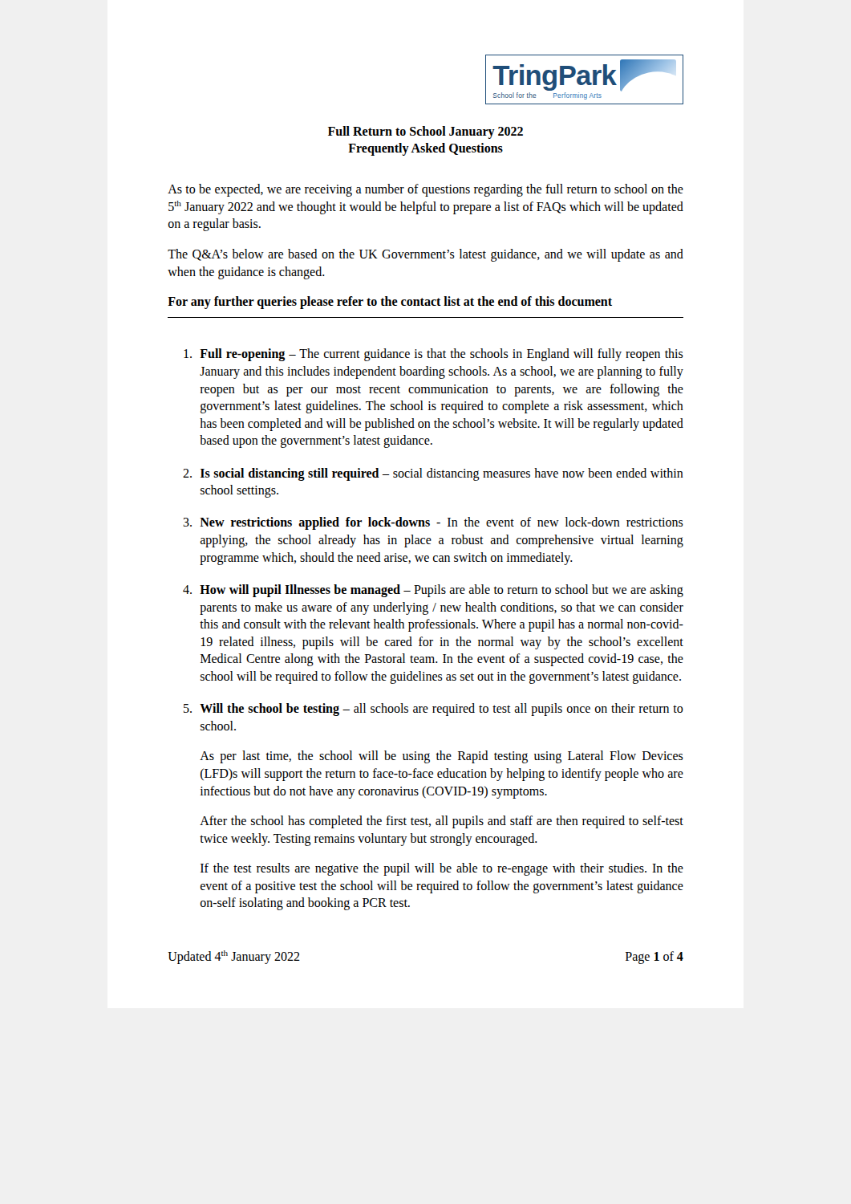Tring Park
School for the Performing Arts
Full Return to School January 2022Frequently Asked Questions
As to be expected, we are receiving a number of questions regarding the full return to school on the 5th January 2022 and we thought it would be helpful to prepare a list of FAQs which will be updated on a regular basis.
The Q&A’s below are based on the UK Government’s latest guidance, and we will update as and when the guidance is changed.
For any further queries please refer to the contact list at the end of this document
Full re-opening – The current guidance is that the schools in England will fully reopen this January and this includes independent boarding schools. As a school, we are planning to fully reopen but as per our most recent communication to parents, we are following the government’s latest guidelines. The school is required to complete a risk assessment, which has been completed and will be published on the school’s website. It will be regularly updated based upon the government’s latest guidance.
Is social distancing still required – social distancing measures have now been ended within school settings.
New restrictions applied for lock-downs - In the event of new lock-down restrictions applying, the school already has in place a robust and comprehensive virtual learning programme which, should the need arise, we can switch on immediately.
How will pupil Illnesses be managed – Pupils are able to return to school but we are asking parents to make us aware of any underlying / new health conditions, so that we can consider this and consult with the relevant health professionals. Where a pupil has a normal non-covid-19 related illness, pupils will be cared for in the normal way by the school’s excellent Medical Centre along with the Pastoral team. In the event of a suspected covid-19 case, the school will be required to follow the guidelines as set out in the government’s latest guidance.
Will the school be testing – all schools are required to test all pupils once on their return to school.
As per last time, the school will be using the Rapid testing using Lateral Flow Devices (LFD)s will support the return to face-to-face education by helping to identify people who are infectious but do not have any coronavirus (COVID-19) symptoms.
After the school has completed the first test, all pupils and staff are then required to self-test twice weekly. Testing remains voluntary but strongly encouraged.
If the test results are negative the pupil will be able to re-engage with their studies. In the event of a positive test the school will be required to follow the government’s latest guidance on-self isolating and booking a PCR test.
Updated 4th January 2022 Page 1 of 4